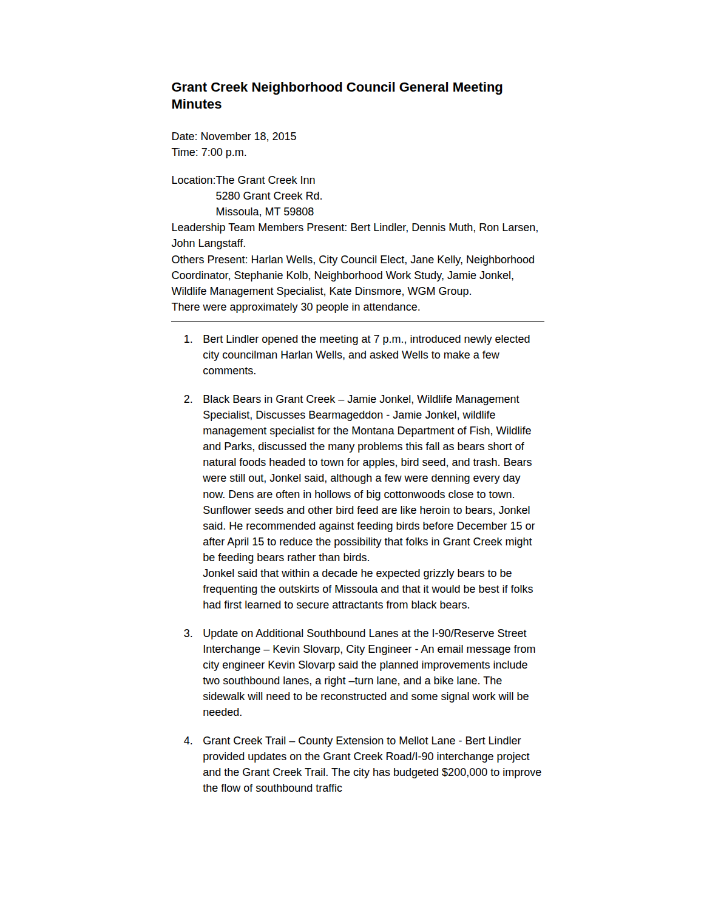Grant Creek Neighborhood Council General Meeting Minutes
Date: November 18, 2015
Time: 7:00 p.m.
| Location: | The Grant Creek Inn |
| | 5280 Grant Creek Rd. |
| | Missoula, MT 59808 |
Leadership Team Members Present: Bert Lindler, Dennis Muth, Ron Larsen, John Langstaff.
Others Present: Harlan Wells, City Council Elect, Jane Kelly, Neighborhood Coordinator, Stephanie Kolb, Neighborhood Work Study, Jamie Jonkel, Wildlife Management Specialist, Kate Dinsmore, WGM Group.
There were approximately 30 people in attendance.
Bert Lindler opened the meeting at 7 p.m., introduced newly elected city councilman Harlan Wells, and asked Wells to make a few comments.
Black Bears in Grant Creek – Jamie Jonkel, Wildlife Management Specialist, Discusses Bearmageddon - Jamie Jonkel, wildlife management specialist for the Montana Department of Fish, Wildlife and Parks, discussed the many problems this fall as bears short of natural foods headed to town for apples, bird seed, and trash. Bears were still out, Jonkel said, although a few were denning every day now. Dens are often in hollows of big cottonwoods close to town.
Sunflower seeds and other bird feed are like heroin to bears, Jonkel said. He recommended against feeding birds before December 15 or after April 15 to reduce the possibility that folks in Grant Creek might be feeding bears rather than birds.
Jonkel said that within a decade he expected grizzly bears to be frequenting the outskirts of Missoula and that it would be best if folks had first learned to secure attractants from black bears.
Update on Additional Southbound Lanes at the I-90/Reserve Street Interchange – Kevin Slovarp, City Engineer - An email message from city engineer Kevin Slovarp said the planned improvements include two southbound lanes, a right –turn lane, and a bike lane. The sidewalk will need to be reconstructed and some signal work will be needed.
Grant Creek Trail – County Extension to Mellot Lane - Bert Lindler provided updates on the Grant Creek Road/I-90 interchange project and the Grant Creek Trail. The city has budgeted $200,000 to improve the flow of southbound traffic